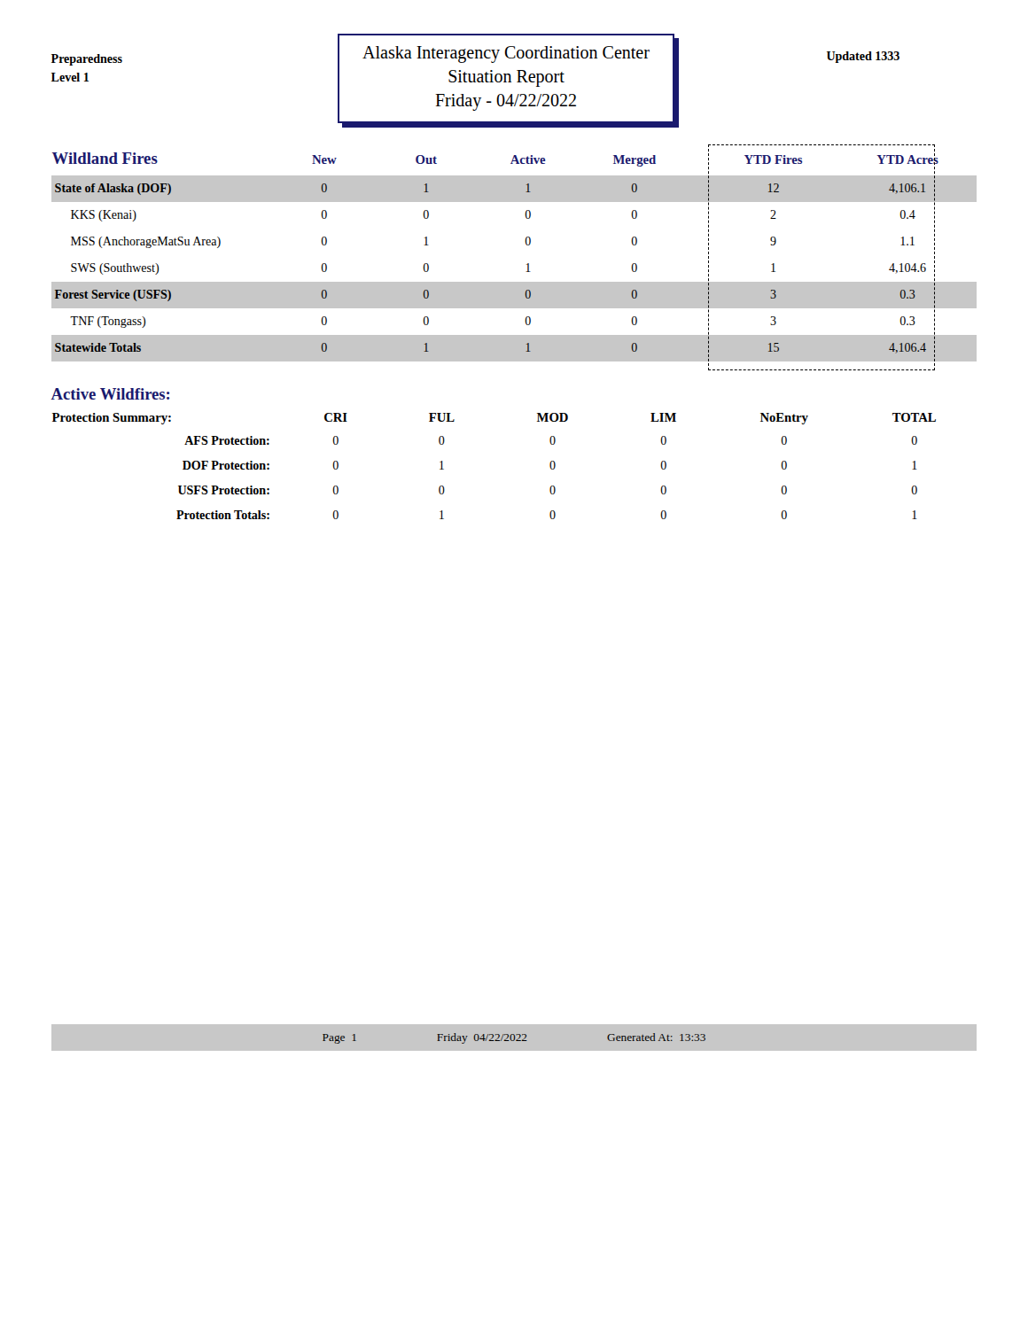Preparedness
Level 1
Alaska Interagency Coordination Center
Situation Report
Friday - 04/22/2022
Updated 1333
| Wildland Fires | New | Out | Active | Merged | | YTD Fires | YTD Acres |
| --- | --- | --- | --- | --- | --- | --- | --- |
| State of Alaska (DOF) | 0 | 1 | 1 | 0 | | 12 | 4,106.1 |
| KKS (Kenai) | 0 | 0 | 0 | 0 | | 2 | 0.4 |
| MSS (AnchorageMatSu Area) | 0 | 1 | 0 | 0 | | 9 | 1.1 |
| SWS (Southwest) | 0 | 0 | 1 | 0 | | 1 | 4,104.6 |
| Forest Service (USFS) | 0 | 0 | 0 | 0 | | 3 | 0.3 |
| TNF (Tongass) | 0 | 0 | 0 | 0 | | 3 | 0.3 |
| Statewide Totals | 0 | 1 | 1 | 0 | | 15 | 4,106.4 |
Active Wildfires:
| Protection Summary: | CRI | FUL | MOD | LIM | NoEntry | TOTAL |
| --- | --- | --- | --- | --- | --- | --- |
| AFS Protection: | 0 | 0 | 0 | 0 | 0 | 0 |
| DOF Protection: | 0 | 1 | 0 | 0 | 0 | 1 |
| USFS Protection: | 0 | 0 | 0 | 0 | 0 | 0 |
| Protection Totals: | 0 | 1 | 0 | 0 | 0 | 1 |
Page 1 Friday 04/22/2022 Generated At: 13:33